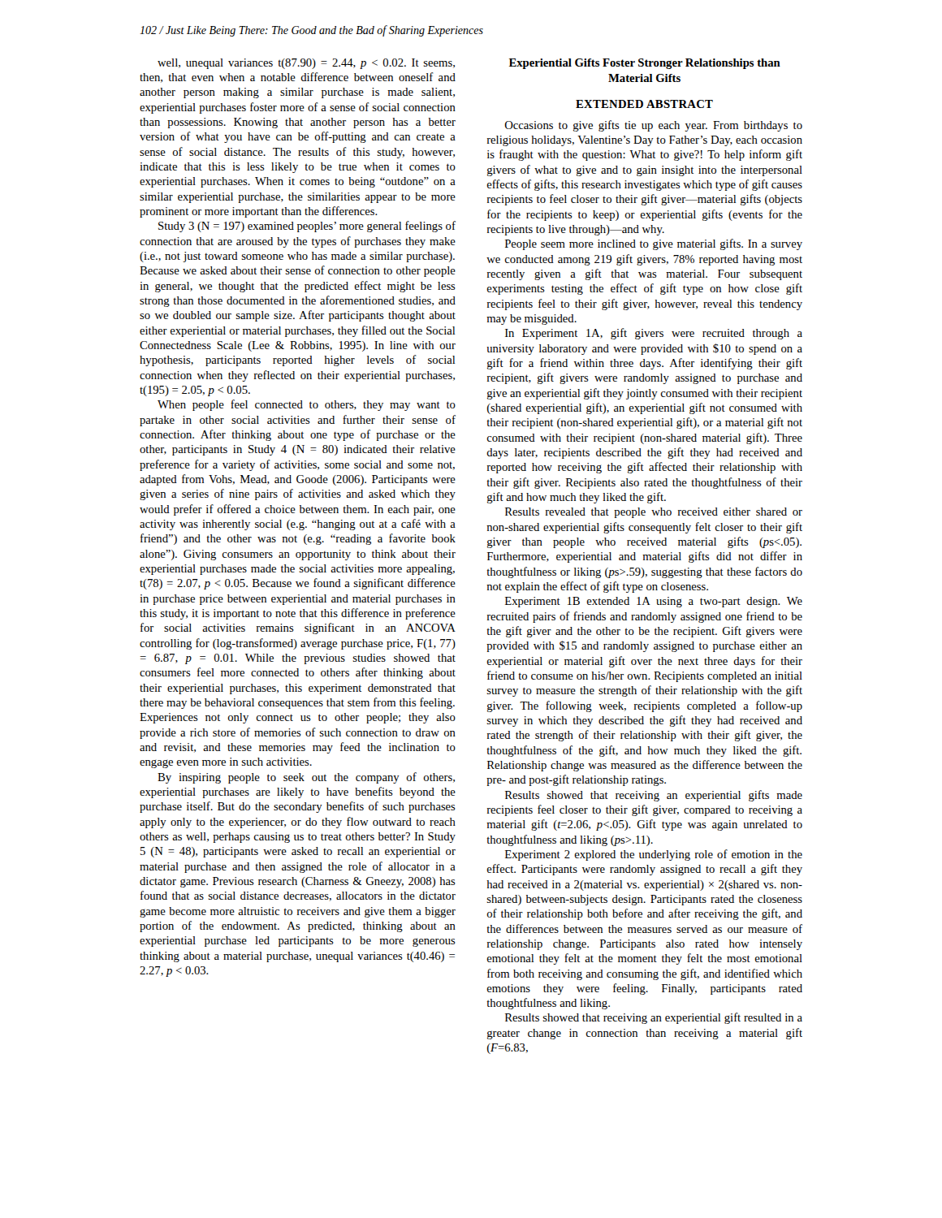102 / Just Like Being There: The Good and the Bad of Sharing Experiences
well, unequal variances t(87.90) = 2.44, p < 0.02. It seems, then, that even when a notable difference between oneself and another person making a similar purchase is made salient, experiential purchases foster more of a sense of social connection than possessions. Knowing that another person has a better version of what you have can be off-putting and can create a sense of social distance. The results of this study, however, indicate that this is less likely to be true when it comes to experiential purchases. When it comes to being “outdone” on a similar experiential purchase, the similarities appear to be more prominent or more important than the differences.
Study 3 (N = 197) examined peoples’ more general feelings of connection that are aroused by the types of purchases they make (i.e., not just toward someone who has made a similar purchase). Because we asked about their sense of connection to other people in general, we thought that the predicted effect might be less strong than those documented in the aforementioned studies, and so we doubled our sample size. After participants thought about either experiential or material purchases, they filled out the Social Connectedness Scale (Lee & Robbins, 1995). In line with our hypothesis, participants reported higher levels of social connection when they reflected on their experiential purchases, t(195) = 2.05, p < 0.05.
When people feel connected to others, they may want to partake in other social activities and further their sense of connection. After thinking about one type of purchase or the other, participants in Study 4 (N = 80) indicated their relative preference for a variety of activities, some social and some not, adapted from Vohs, Mead, and Goode (2006). Participants were given a series of nine pairs of activities and asked which they would prefer if offered a choice between them. In each pair, one activity was inherently social (e.g. “hanging out at a café with a friend”) and the other was not (e.g. “reading a favorite book alone”). Giving consumers an opportunity to think about their experiential purchases made the social activities more appealing, t(78) = 2.07, p < 0.05. Because we found a significant difference in purchase price between experiential and material purchases in this study, it is important to note that this difference in preference for social activities remains significant in an ANCOVA controlling for (log-transformed) average purchase price, F(1, 77) = 6.87, p = 0.01. While the previous studies showed that consumers feel more connected to others after thinking about their experiential purchases, this experiment demonstrated that there may be behavioral consequences that stem from this feeling. Experiences not only connect us to other people; they also provide a rich store of memories of such connection to draw on and revisit, and these memories may feed the inclination to engage even more in such activities.
By inspiring people to seek out the company of others, experiential purchases are likely to have benefits beyond the purchase itself. But do the secondary benefits of such purchases apply only to the experiencer, or do they flow outward to reach others as well, perhaps causing us to treat others better? In Study 5 (N = 48), participants were asked to recall an experiential or material purchase and then assigned the role of allocator in a dictator game. Previous research (Charness & Gneezy, 2008) has found that as social distance decreases, allocators in the dictator game become more altruistic to receivers and give them a bigger portion of the endowment. As predicted, thinking about an experiential purchase led participants to be more generous thinking about a material purchase, unequal variances t(40.46) = 2.27, p < 0.03.
Experiential Gifts Foster Stronger Relationships than Material Gifts
EXTENDED ABSTRACT
Occasions to give gifts tie up each year. From birthdays to religious holidays, Valentine’s Day to Father’s Day, each occasion is fraught with the question: What to give?! To help inform gift givers of what to give and to gain insight into the interpersonal effects of gifts, this research investigates which type of gift causes recipients to feel closer to their gift giver—material gifts (objects for the recipients to keep) or experiential gifts (events for the recipients to live through)—and why.
People seem more inclined to give material gifts. In a survey we conducted among 219 gift givers, 78% reported having most recently given a gift that was material. Four subsequent experiments testing the effect of gift type on how close gift recipients feel to their gift giver, however, reveal this tendency may be misguided.
In Experiment 1A, gift givers were recruited through a university laboratory and were provided with $10 to spend on a gift for a friend within three days. After identifying their gift recipient, gift givers were randomly assigned to purchase and give an experiential gift they jointly consumed with their recipient (shared experiential gift), an experiential gift not consumed with their recipient (non-shared experiential gift), or a material gift not consumed with their recipient (non-shared material gift). Three days later, recipients described the gift they had received and reported how receiving the gift affected their relationship with their gift giver. Recipients also rated the thoughtfulness of their gift and how much they liked the gift.
Results revealed that people who received either shared or non-shared experiential gifts consequently felt closer to their gift giver than people who received material gifts (ps<.05). Furthermore, experiential and material gifts did not differ in thoughtfulness or liking (ps>.59), suggesting that these factors do not explain the effect of gift type on closeness.
Experiment 1B extended 1A using a two-part design. We recruited pairs of friends and randomly assigned one friend to be the gift giver and the other to be the recipient. Gift givers were provided with $15 and randomly assigned to purchase either an experiential or material gift over the next three days for their friend to consume on his/her own. Recipients completed an initial survey to measure the strength of their relationship with the gift giver. The following week, recipients completed a follow-up survey in which they described the gift they had received and rated the strength of their relationship with their gift giver, the thoughtfulness of the gift, and how much they liked the gift. Relationship change was measured as the difference between the pre- and post-gift relationship ratings.
Results showed that receiving an experiential gifts made recipients feel closer to their gift giver, compared to receiving a material gift (t=2.06, p<.05). Gift type was again unrelated to thoughtfulness and liking (ps>.11).
Experiment 2 explored the underlying role of emotion in the effect. Participants were randomly assigned to recall a gift they had received in a 2(material vs. experiential) × 2(shared vs. non-shared) between-subjects design. Participants rated the closeness of their relationship both before and after receiving the gift, and the differences between the measures served as our measure of relationship change. Participants also rated how intensely emotional they felt at the moment they felt the most emotional from both receiving and consuming the gift, and identified which emotions they were feeling. Finally, participants rated thoughtfulness and liking.
Results showed that receiving an experiential gift resulted in a greater change in connection than receiving a material gift (F=6.83,